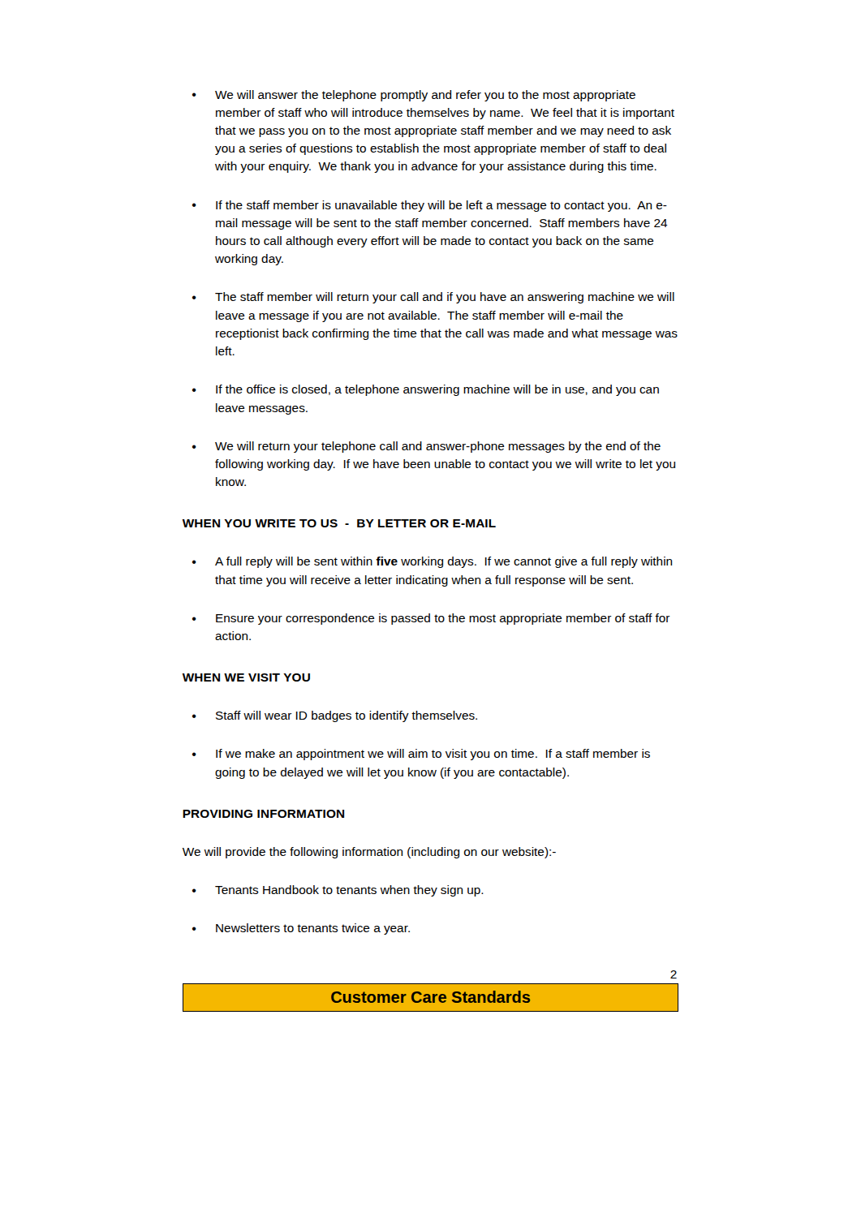We will answer the telephone promptly and refer you to the most appropriate member of staff who will introduce themselves by name. We feel that it is important that we pass you on to the most appropriate staff member and we may need to ask you a series of questions to establish the most appropriate member of staff to deal with your enquiry. We thank you in advance for your assistance during this time.
If the staff member is unavailable they will be left a message to contact you. An e-mail message will be sent to the staff member concerned. Staff members have 24 hours to call although every effort will be made to contact you back on the same working day.
The staff member will return your call and if you have an answering machine we will leave a message if you are not available. The staff member will e-mail the receptionist back confirming the time that the call was made and what message was left.
If the office is closed, a telephone answering machine will be in use, and you can leave messages.
We will return your telephone call and answer-phone messages by the end of the following working day. If we have been unable to contact you we will write to let you know.
WHEN YOU WRITE TO US - BY LETTER OR E-MAIL
A full reply will be sent within five working days. If we cannot give a full reply within that time you will receive a letter indicating when a full response will be sent.
Ensure your correspondence is passed to the most appropriate member of staff for action.
WHEN WE VISIT YOU
Staff will wear ID badges to identify themselves.
If we make an appointment we will aim to visit you on time. If a staff member is going to be delayed we will let you know (if you are contactable).
PROVIDING INFORMATION
We will provide the following information (including on our website):-
Tenants Handbook to tenants when they sign up.
Newsletters to tenants twice a year.
2
Customer Care Standards